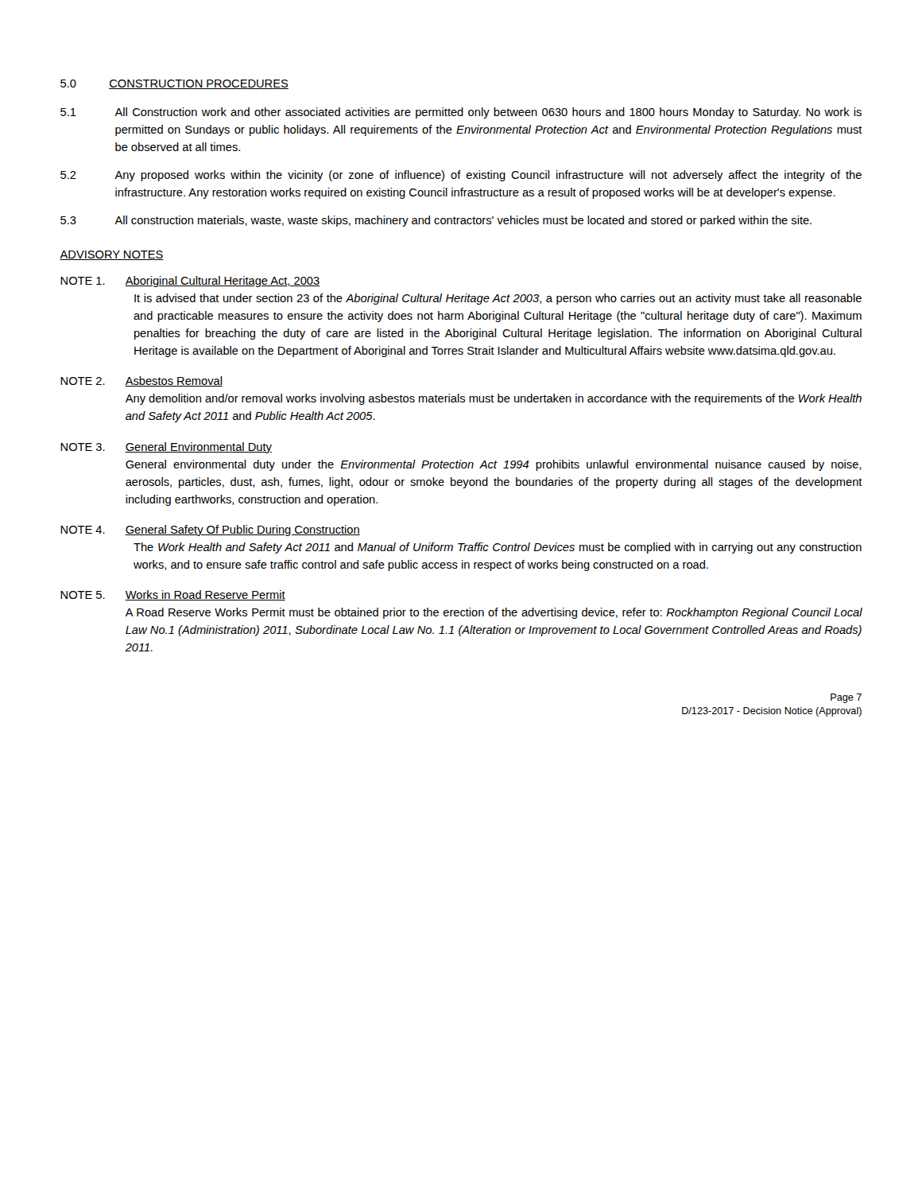5.0
CONSTRUCTION PROCEDURES
5.1
All Construction work and other associated activities are permitted only between 0630 hours and 1800 hours Monday to Saturday. No work is permitted on Sundays or public holidays. All requirements of the Environmental Protection Act and Environmental Protection Regulations must be observed at all times.
5.2
Any proposed works within the vicinity (or zone of influence) of existing Council infrastructure will not adversely affect the integrity of the infrastructure. Any restoration works required on existing Council infrastructure as a result of proposed works will be at developer's expense.
5.3
All construction materials, waste, waste skips, machinery and contractors' vehicles must be located and stored or parked within the site.
ADVISORY NOTES
NOTE 1.
Aboriginal Cultural Heritage Act, 2003
It is advised that under section 23 of the Aboriginal Cultural Heritage Act 2003, a person who carries out an activity must take all reasonable and practicable measures to ensure the activity does not harm Aboriginal Cultural Heritage (the "cultural heritage duty of care"). Maximum penalties for breaching the duty of care are listed in the Aboriginal Cultural Heritage legislation. The information on Aboriginal Cultural Heritage is available on the Department of Aboriginal and Torres Strait Islander and Multicultural Affairs website www.datsima.qld.gov.au.
NOTE 2.
Asbestos Removal
Any demolition and/or removal works involving asbestos materials must be undertaken in accordance with the requirements of the Work Health and Safety Act 2011 and Public Health Act 2005.
NOTE 3.
General Environmental Duty
General environmental duty under the Environmental Protection Act 1994 prohibits unlawful environmental nuisance caused by noise, aerosols, particles, dust, ash, fumes, light, odour or smoke beyond the boundaries of the property during all stages of the development including earthworks, construction and operation.
NOTE 4.
General Safety Of Public During Construction
The Work Health and Safety Act 2011 and Manual of Uniform Traffic Control Devices must be complied with in carrying out any construction works, and to ensure safe traffic control and safe public access in respect of works being constructed on a road.
NOTE 5.
Works in Road Reserve Permit
A Road Reserve Works Permit must be obtained prior to the erection of the advertising device, refer to: Rockhampton Regional Council Local Law No.1 (Administration) 2011, Subordinate Local Law No. 1.1 (Alteration or Improvement to Local Government Controlled Areas and Roads) 2011.
Page 7
D/123-2017 - Decision Notice (Approval)